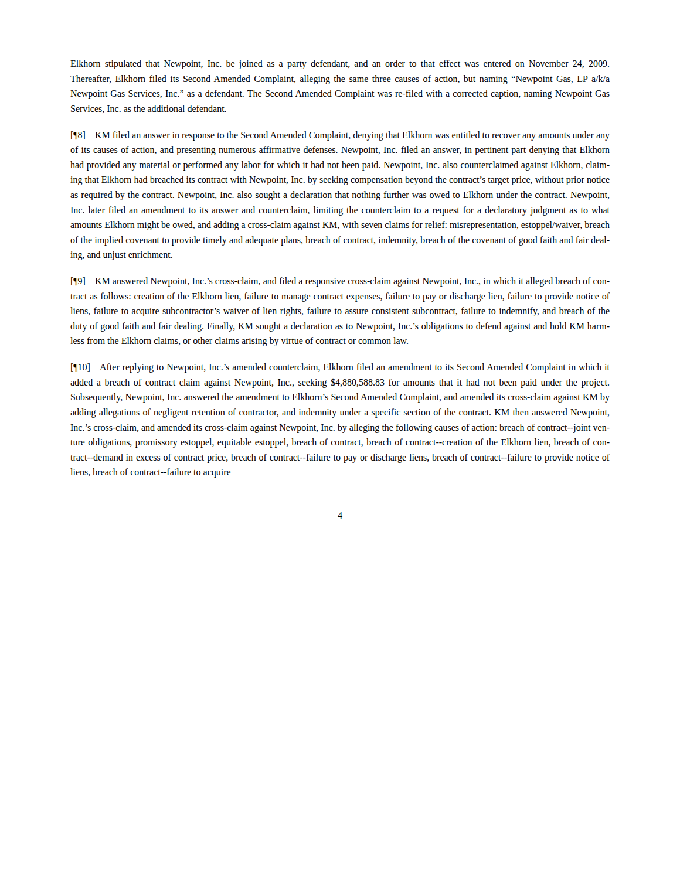Elkhorn stipulated that Newpoint, Inc. be joined as a party defendant, and an order to that effect was entered on November 24, 2009. Thereafter, Elkhorn filed its Second Amended Complaint, alleging the same three causes of action, but naming “Newpoint Gas, LP a/k/a Newpoint Gas Services, Inc.” as a defendant. The Second Amended Complaint was re-filed with a corrected caption, naming Newpoint Gas Services, Inc. as the additional defendant.
[¶8] KM filed an answer in response to the Second Amended Complaint, denying that Elkhorn was entitled to recover any amounts under any of its causes of action, and presenting numerous affirmative defenses. Newpoint, Inc. filed an answer, in pertinent part denying that Elkhorn had provided any material or performed any labor for which it had not been paid. Newpoint, Inc. also counterclaimed against Elkhorn, claiming that Elkhorn had breached its contract with Newpoint, Inc. by seeking compensation beyond the contract’s target price, without prior notice as required by the contract. Newpoint, Inc. also sought a declaration that nothing further was owed to Elkhorn under the contract. Newpoint, Inc. later filed an amendment to its answer and counterclaim, limiting the counterclaim to a request for a declaratory judgment as to what amounts Elkhorn might be owed, and adding a cross-claim against KM, with seven claims for relief: misrepresentation, estoppel/waiver, breach of the implied covenant to provide timely and adequate plans, breach of contract, indemnity, breach of the covenant of good faith and fair dealing, and unjust enrichment.
[¶9] KM answered Newpoint, Inc.’s cross-claim, and filed a responsive cross-claim against Newpoint, Inc., in which it alleged breach of contract as follows: creation of the Elkhorn lien, failure to manage contract expenses, failure to pay or discharge lien, failure to provide notice of liens, failure to acquire subcontractor’s waiver of lien rights, failure to assure consistent subcontract, failure to indemnify, and breach of the duty of good faith and fair dealing. Finally, KM sought a declaration as to Newpoint, Inc.’s obligations to defend against and hold KM harmless from the Elkhorn claims, or other claims arising by virtue of contract or common law.
[¶10] After replying to Newpoint, Inc.’s amended counterclaim, Elkhorn filed an amendment to its Second Amended Complaint in which it added a breach of contract claim against Newpoint, Inc., seeking $4,880,588.83 for amounts that it had not been paid under the project. Subsequently, Newpoint, Inc. answered the amendment to Elkhorn’s Second Amended Complaint, and amended its cross-claim against KM by adding allegations of negligent retention of contractor, and indemnity under a specific section of the contract. KM then answered Newpoint, Inc.’s cross-claim, and amended its cross-claim against Newpoint, Inc. by alleging the following causes of action: breach of contract--joint venture obligations, promissory estoppel, equitable estoppel, breach of contract, breach of contract--creation of the Elkhorn lien, breach of contract--demand in excess of contract price, breach of contract--failure to pay or discharge liens, breach of contract--failure to provide notice of liens, breach of contract--failure to acquire
4